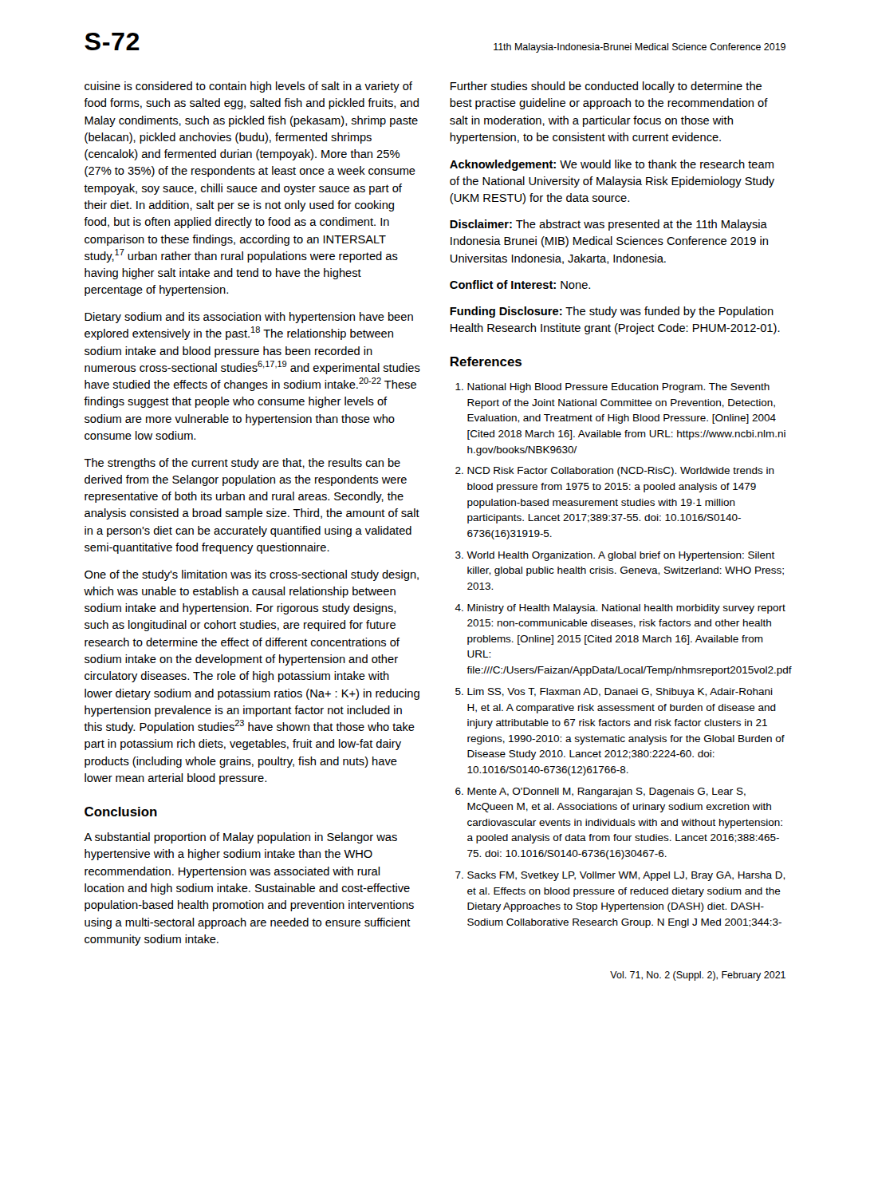S-72
11th Malaysia-Indonesia-Brunei Medical Science Conference 2019
cuisine is considered to contain high levels of salt in a variety of food forms, such as salted egg, salted fish and pickled fruits, and Malay condiments, such as pickled fish (pekasam), shrimp paste (belacan), pickled anchovies (budu), fermented shrimps (cencalok) and fermented durian (tempoyak). More than 25% (27% to 35%) of the respondents at least once a week consume tempoyak, soy sauce, chilli sauce and oyster sauce as part of their diet. In addition, salt per se is not only used for cooking food, but is often applied directly to food as a condiment. In comparison to these findings, according to an INTERSALT study,17 urban rather than rural populations were reported as having higher salt intake and tend to have the highest percentage of hypertension.
Dietary sodium and its association with hypertension have been explored extensively in the past.18 The relationship between sodium intake and blood pressure has been recorded in numerous cross-sectional studies6,17,19 and experimental studies have studied the effects of changes in sodium intake.20-22 These findings suggest that people who consume higher levels of sodium are more vulnerable to hypertension than those who consume low sodium.
The strengths of the current study are that, the results can be derived from the Selangor population as the respondents were representative of both its urban and rural areas. Secondly, the analysis consisted a broad sample size. Third, the amount of salt in a person's diet can be accurately quantified using a validated semi-quantitative food frequency questionnaire.
One of the study's limitation was its cross-sectional study design, which was unable to establish a causal relationship between sodium intake and hypertension. For rigorous study designs, such as longitudinal or cohort studies, are required for future research to determine the effect of different concentrations of sodium intake on the development of hypertension and other circulatory diseases. The role of high potassium intake with lower dietary sodium and potassium ratios (Na+ : K+) in reducing hypertension prevalence is an important factor not included in this study. Population studies23 have shown that those who take part in potassium rich diets, vegetables, fruit and low-fat dairy products (including whole grains, poultry, fish and nuts) have lower mean arterial blood pressure.
Conclusion
A substantial proportion of Malay population in Selangor was hypertensive with a higher sodium intake than the WHO recommendation. Hypertension was associated with rural location and high sodium intake. Sustainable and cost-effective population-based health promotion and prevention interventions using a multi-sectoral approach are needed to ensure sufficient community sodium intake.
Further studies should be conducted locally to determine the best practise guideline or approach to the recommendation of salt in moderation, with a particular focus on those with hypertension, to be consistent with current evidence.
Acknowledgement: We would like to thank the research team of the National University of Malaysia Risk Epidemiology Study (UKM RESTU) for the data source.
Disclaimer: The abstract was presented at the 11th Malaysia Indonesia Brunei (MIB) Medical Sciences Conference 2019 in Universitas Indonesia, Jakarta, Indonesia.
Conflict of Interest: None.
Funding Disclosure: The study was funded by the Population Health Research Institute grant (Project Code: PHUM-2012-01).
References
National High Blood Pressure Education Program. The Seventh Report of the Joint National Committee on Prevention, Detection, Evaluation, and Treatment of High Blood Pressure. [Online] 2004 [Cited 2018 March 16]. Available from URL: https://www.ncbi.nlm.nih.gov/books/NBK9630/
NCD Risk Factor Collaboration (NCD-RisC). Worldwide trends in blood pressure from 1975 to 2015: a pooled analysis of 1479 population-based measurement studies with 19·1 million participants. Lancet 2017;389:37-55. doi: 10.1016/S0140-6736(16)31919-5.
World Health Organization. A global brief on Hypertension: Silent killer, global public health crisis. Geneva, Switzerland: WHO Press; 2013.
Ministry of Health Malaysia. National health morbidity survey report 2015: non-communicable diseases, risk factors and other health problems. [Online] 2015 [Cited 2018 March 16]. Available from URL: file:///C:/Users/Faizan/AppData/Local/Temp/nhmsreport2015vol2.pdf
Lim SS, Vos T, Flaxman AD, Danaei G, Shibuya K, Adair-Rohani H, et al. A comparative risk assessment of burden of disease and injury attributable to 67 risk factors and risk factor clusters in 21 regions, 1990-2010: a systematic analysis for the Global Burden of Disease Study 2010. Lancet 2012;380:2224-60. doi: 10.1016/S0140-6736(12)61766-8.
Mente A, O'Donnell M, Rangarajan S, Dagenais G, Lear S, McQueen M, et al. Associations of urinary sodium excretion with cardiovascular events in individuals with and without hypertension: a pooled analysis of data from four studies. Lancet 2016;388:465-75. doi: 10.1016/S0140-6736(16)30467-6.
Sacks FM, Svetkey LP, Vollmer WM, Appel LJ, Bray GA, Harsha D, et al. Effects on blood pressure of reduced dietary sodium and the Dietary Approaches to Stop Hypertension (DASH) diet. DASH-Sodium Collaborative Research Group. N Engl J Med 2001;344:3-
Vol. 71, No. 2 (Suppl. 2), February 2021